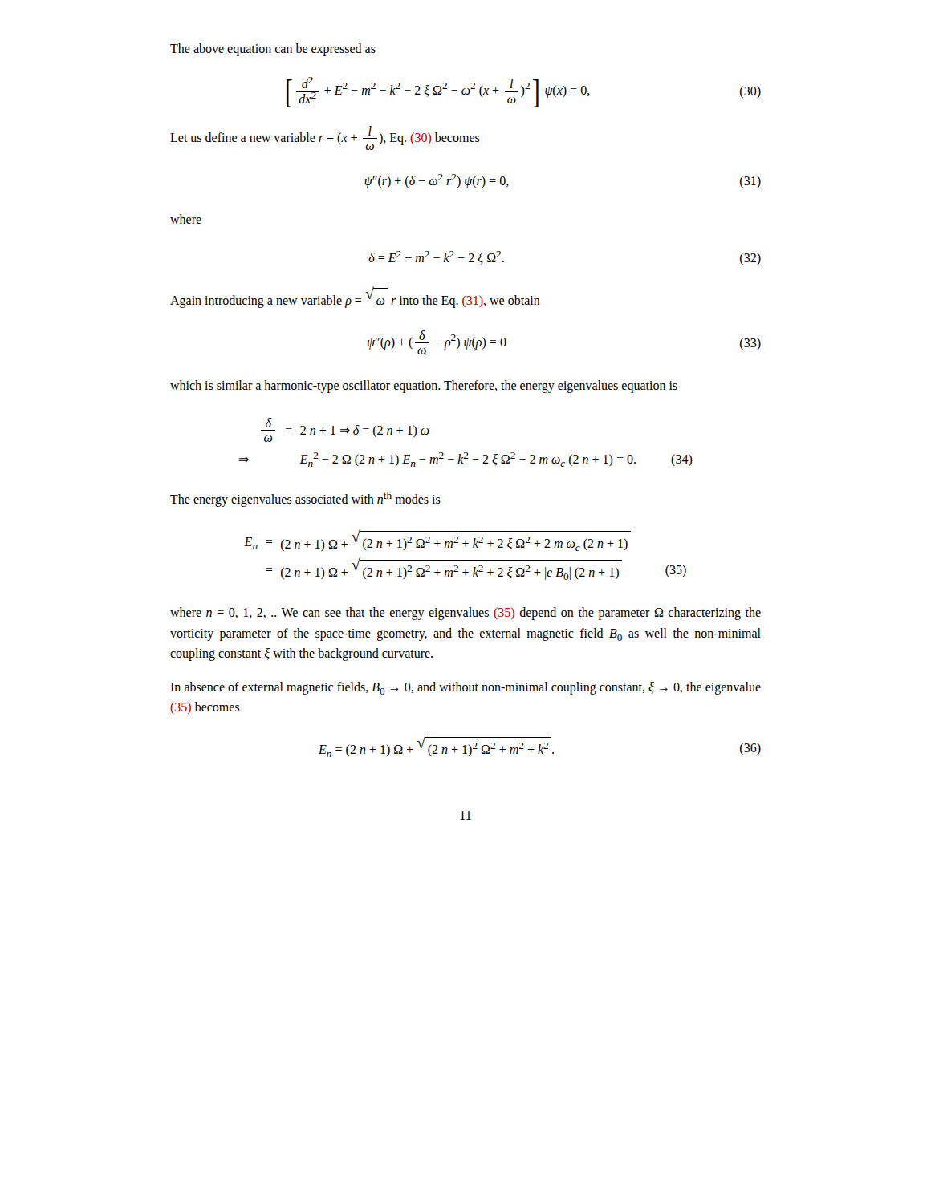The above equation can be expressed as
[d2 dx2 + E2 − m2 − k2 − 2 ξ Ω2 − ω2 (x + lω)2] ψ(x) = 0,
(30)
Let us define a new variable r = (x + lω), Eq. (30) becomes
ψ″(r) + (δ − ω2 r2) ψ(r) = 0,
(31)
where
δ = E2 − m2 − k2 − 2 ξ Ω2.
(32)
Again introducing a new variable ρ = ω r into the Eq. (31), we obtain
ψ″(ρ) + (δω − ρ2) ψ(ρ) = 0
(33)
which is similar a harmonic-type oscillator equation. Therefore, the energy eigenvalues equation is
| | δ ω | = | 2 n + 1 ⇒ δ = (2 n + 1) ω | |
| ⇒ | | | E n 2 − 2 Ω (2 n + 1) E n − m 2 − k 2 − 2 ξ Ω 2 − 2 m ω c (2 n + 1) = 0. | (34) |
The energy eigenvalues associated with nth modes is
| E n | = | (2 n + 1) Ω + (2 n + 1) 2 Ω 2 + m 2 + k 2 + 2 ξ Ω 2 + 2 m ω c (2 n + 1) | |
| | = | (2 n + 1) Ω + (2 n + 1) 2 Ω 2 + m 2 + k 2 + 2 ξ Ω 2 + / e B 0 / (2 n + 1) | (35) |
where n = 0, 1, 2, .. We can see that the energy eigenvalues (35) depend on the parameter Ω characterizing the vorticity parameter of the space-time geometry, and the external magnetic field B0 as well the non-minimal coupling constant ξ with the background curvature.
In absence of external magnetic fields, B0 → 0, and without non-minimal coupling constant, ξ → 0, the eigenvalue (35) becomes
En = (2 n + 1) Ω + (2 n + 1)2 Ω2 + m2 + k2.
(36)
11